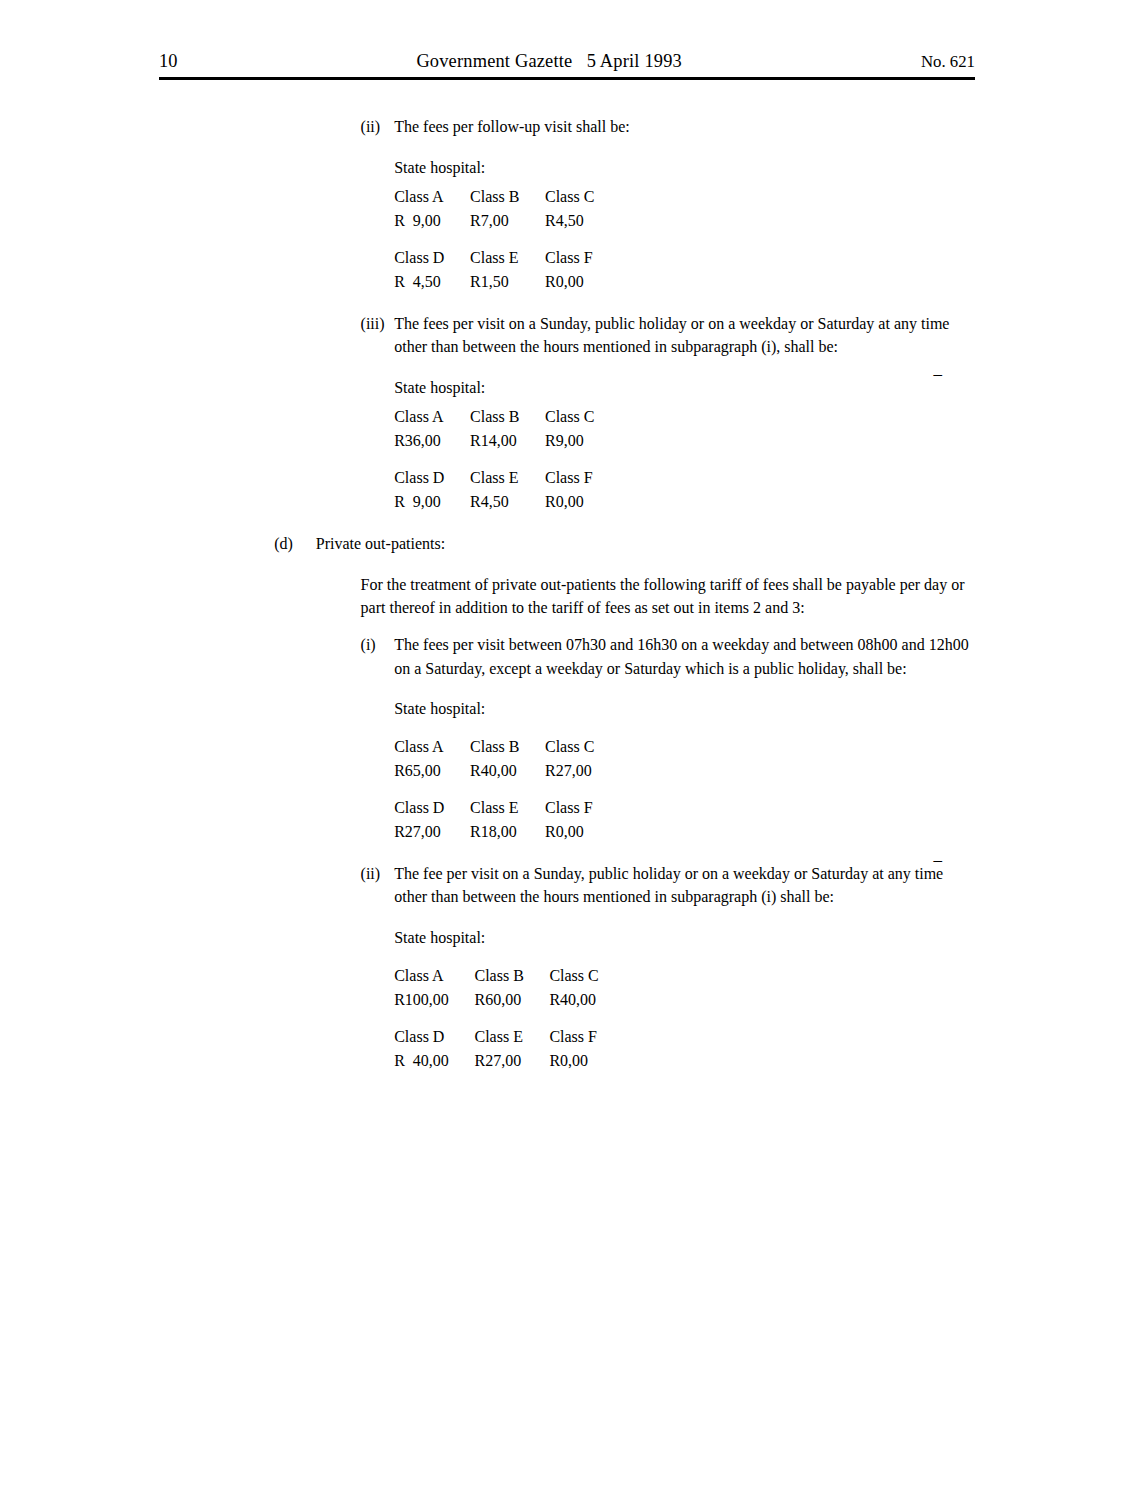10 Government Gazette 5 April 1993 No. 621
(ii) The fees per follow-up visit shall be:
State hospital:
| Class A | Class B | Class C |
| R 9,00 | R7,00 | R4,50 |
| Class D | Class E | Class F |
| R 4,50 | R1,50 | R0,00 |
(iii) The fees per visit on a Sunday, public holiday or on a weekday or Saturday at any time other than between the hours mentioned in subparagraph (i), shall be:
‾
State hospital:
| Class A | Class B | Class C |
| R36,00 | R14,00 | R9,00 |
| Class D | Class E | Class F |
| R 9,00 | R4,50 | R0,00 |
(d) Private out-patients:
For the treatment of private out-patients the following tariff of fees shall be payable per day or part thereof in addition to the tariff of fees as set out in items 2 and 3:
(i) The fees per visit between 07h30 and 16h30 on a weekday and between 08h00 and 12h00 on a Saturday, except a weekday or Saturday which is a public holiday, shall be:
State hospital:
| Class A | Class B | Class C |
| R65,00 | R40,00 | R27,00 |
| Class D | Class E | Class F |
| R27,00 | R18,00 | R0,00 |
‾
(ii) The fee per visit on a Sunday, public holiday or on a weekday or Saturday at any time other than between the hours mentioned in subparagraph (i) shall be:
State hospital:
| Class A | Class B | Class C |
| R100,00 | R60,00 | R40,00 |
| Class D | Class E | Class F |
| R 40,00 | R27,00 | R0,00 |